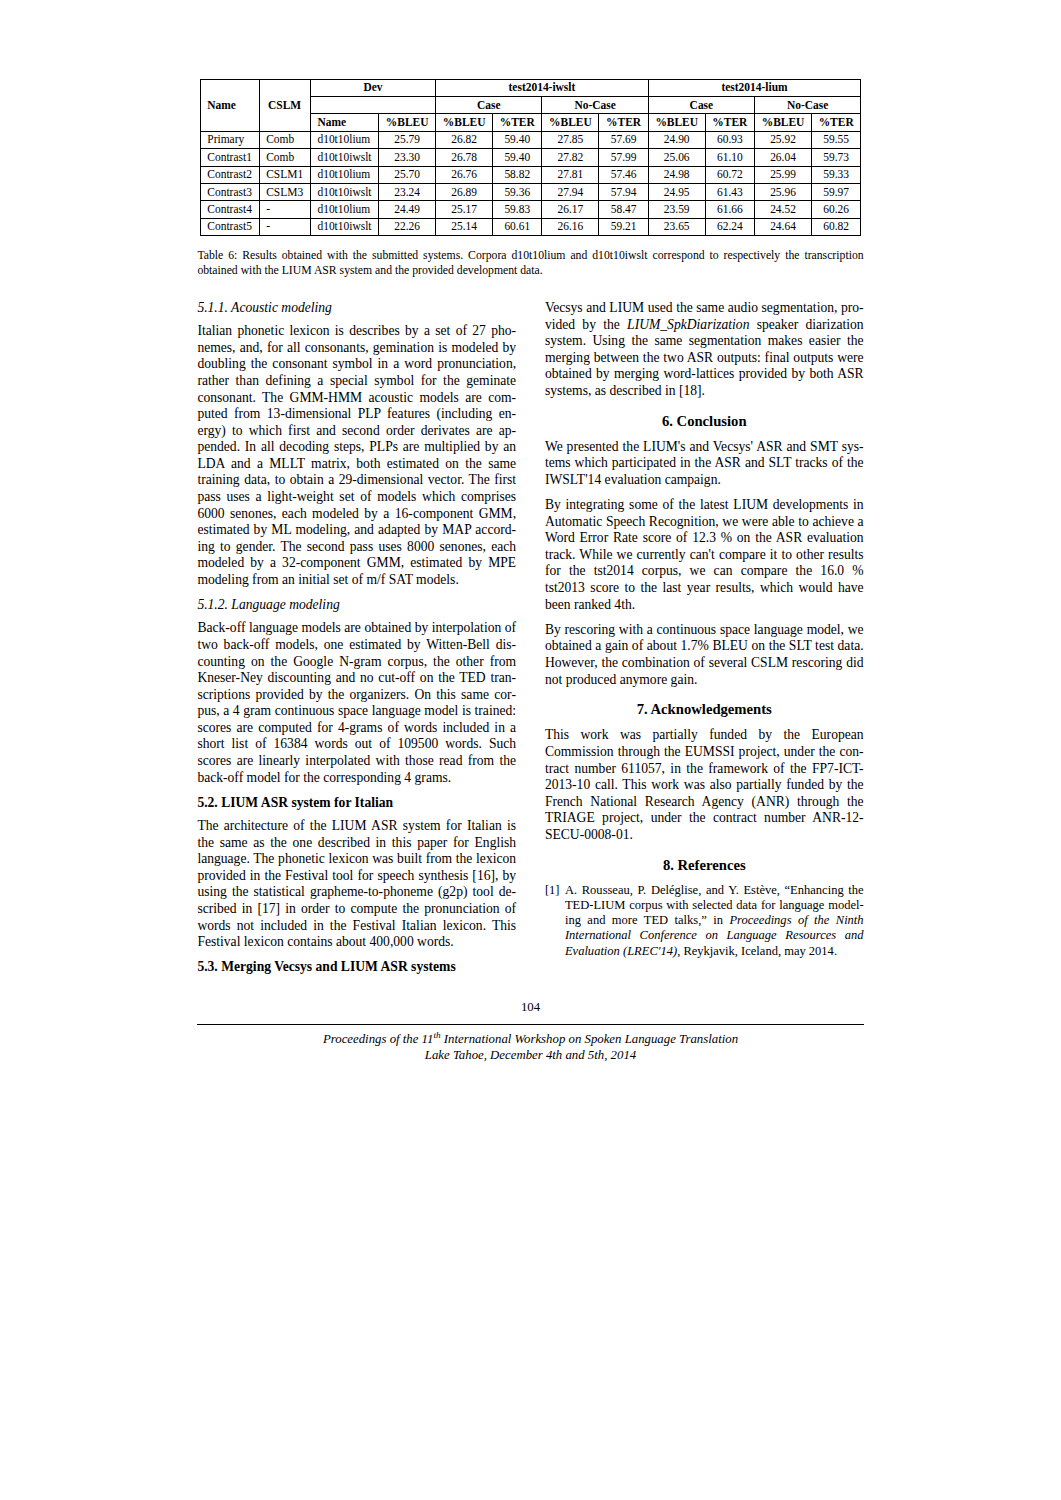| Name | CSLM | Dev | test2014-iwslt | test2014-lium |
| --- | --- | --- | --- | --- |
| | | Case | No-Case | Case | No-Case |
| Name | %BLEU | %BLEU | %TER | %BLEU | %TER | %BLEU | %TER | %BLEU | %TER |
| Primary | Comb | d10t10lium | 25.79 | 26.82 | 59.40 | 27.85 | 57.69 | 24.90 | 60.93 | 25.92 | 59.55 |
| Contrast1 | Comb | d10t10iwslt | 23.30 | 26.78 | 59.40 | 27.82 | 57.99 | 25.06 | 61.10 | 26.04 | 59.73 |
| Contrast2 | CSLM1 | d10t10lium | 25.70 | 26.76 | 58.82 | 27.81 | 57.46 | 24.98 | 60.72 | 25.99 | 59.33 |
| Contrast3 | CSLM3 | d10t10iwslt | 23.24 | 26.89 | 59.36 | 27.94 | 57.94 | 24.95 | 61.43 | 25.96 | 59.97 |
| Contrast4 | - | d10t10lium | 24.49 | 25.17 | 59.83 | 26.17 | 58.47 | 23.59 | 61.66 | 24.52 | 60.26 |
| Contrast5 | - | d10t10iwslt | 22.26 | 25.14 | 60.61 | 26.16 | 59.21 | 23.65 | 62.24 | 24.64 | 60.82 |
Table 6: Results obtained with the submitted systems. Corpora d10t10lium and d10t10iwslt correspond to respectively the transcription obtained with the LIUM ASR system and the provided development data.
5.1.1. Acoustic modeling
Italian phonetic lexicon is describes by a set of 27 phonemes, and, for all consonants, gemination is modeled by doubling the consonant symbol in a word pronunciation, rather than defining a special symbol for the geminate consonant. The GMM-HMM acoustic models are computed from 13-dimensional PLP features (including energy) to which first and second order derivates are appended. In all decoding steps, PLPs are multiplied by an LDA and a MLLT matrix, both estimated on the same training data, to obtain a 29-dimensional vector. The first pass uses a light-weight set of models which comprises 6000 senones, each modeled by a 16-component GMM, estimated by ML modeling, and adapted by MAP according to gender. The second pass uses 8000 senones, each modeled by a 32-component GMM, estimated by MPE modeling from an initial set of m/f SAT models.
5.1.2. Language modeling
Back-off language models are obtained by interpolation of two back-off models, one estimated by Witten-Bell discounting on the Google N-gram corpus, the other from Kneser-Ney discounting and no cut-off on the TED transcriptions provided by the organizers. On this same corpus, a 4 gram continuous space language model is trained: scores are computed for 4-grams of words included in a short list of 16384 words out of 109500 words. Such scores are linearly interpolated with those read from the back-off model for the corresponding 4 grams.
5.2. LIUM ASR system for Italian
The architecture of the LIUM ASR system for Italian is the same as the one described in this paper for English language. The phonetic lexicon was built from the lexicon provided in the Festival tool for speech synthesis [16], by using the statistical grapheme-to-phoneme (g2p) tool described in [17] in order to compute the pronunciation of words not included in the Festival Italian lexicon. This Festival lexicon contains about 400,000 words.
5.3. Merging Vecsys and LIUM ASR systems
Vecsys and LIUM used the same audio segmentation, provided by the LIUM_SpkDiarization speaker diarization system. Using the same segmentation makes easier the merging between the two ASR outputs: final outputs were obtained by merging word-lattices provided by both ASR systems, as described in [18].
6. Conclusion
We presented the LIUM's and Vecsys' ASR and SMT systems which participated in the ASR and SLT tracks of the IWSLT'14 evaluation campaign.
By integrating some of the latest LIUM developments in Automatic Speech Recognition, we were able to achieve a Word Error Rate score of 12.3 % on the ASR evaluation track. While we currently can't compare it to other results for the tst2014 corpus, we can compare the 16.0 % tst2013 score to the last year results, which would have been ranked 4th.
By rescoring with a continuous space language model, we obtained a gain of about 1.7% BLEU on the SLT test data. However, the combination of several CSLM rescoring did not produced anymore gain.
7. Acknowledgements
This work was partially funded by the European Commission through the EUMSSI project, under the contract number 611057, in the framework of the FP7-ICT-2013-10 call. This work was also partially funded by the French National Research Agency (ANR) through the TRIAGE project, under the contract number ANR-12-SECU-0008-01.
8. References
[1] A. Rousseau, P. Deléglise, and Y. Estève, “Enhancing the TED-LIUM corpus with selected data for language modeling and more TED talks,” in Proceedings of the Ninth International Conference on Language Resources and Evaluation (LREC'14), Reykjavik, Iceland, may 2014.
104
Proceedings of the 11th International Workshop on Spoken Language Translation
Lake Tahoe, December 4th and 5th, 2014